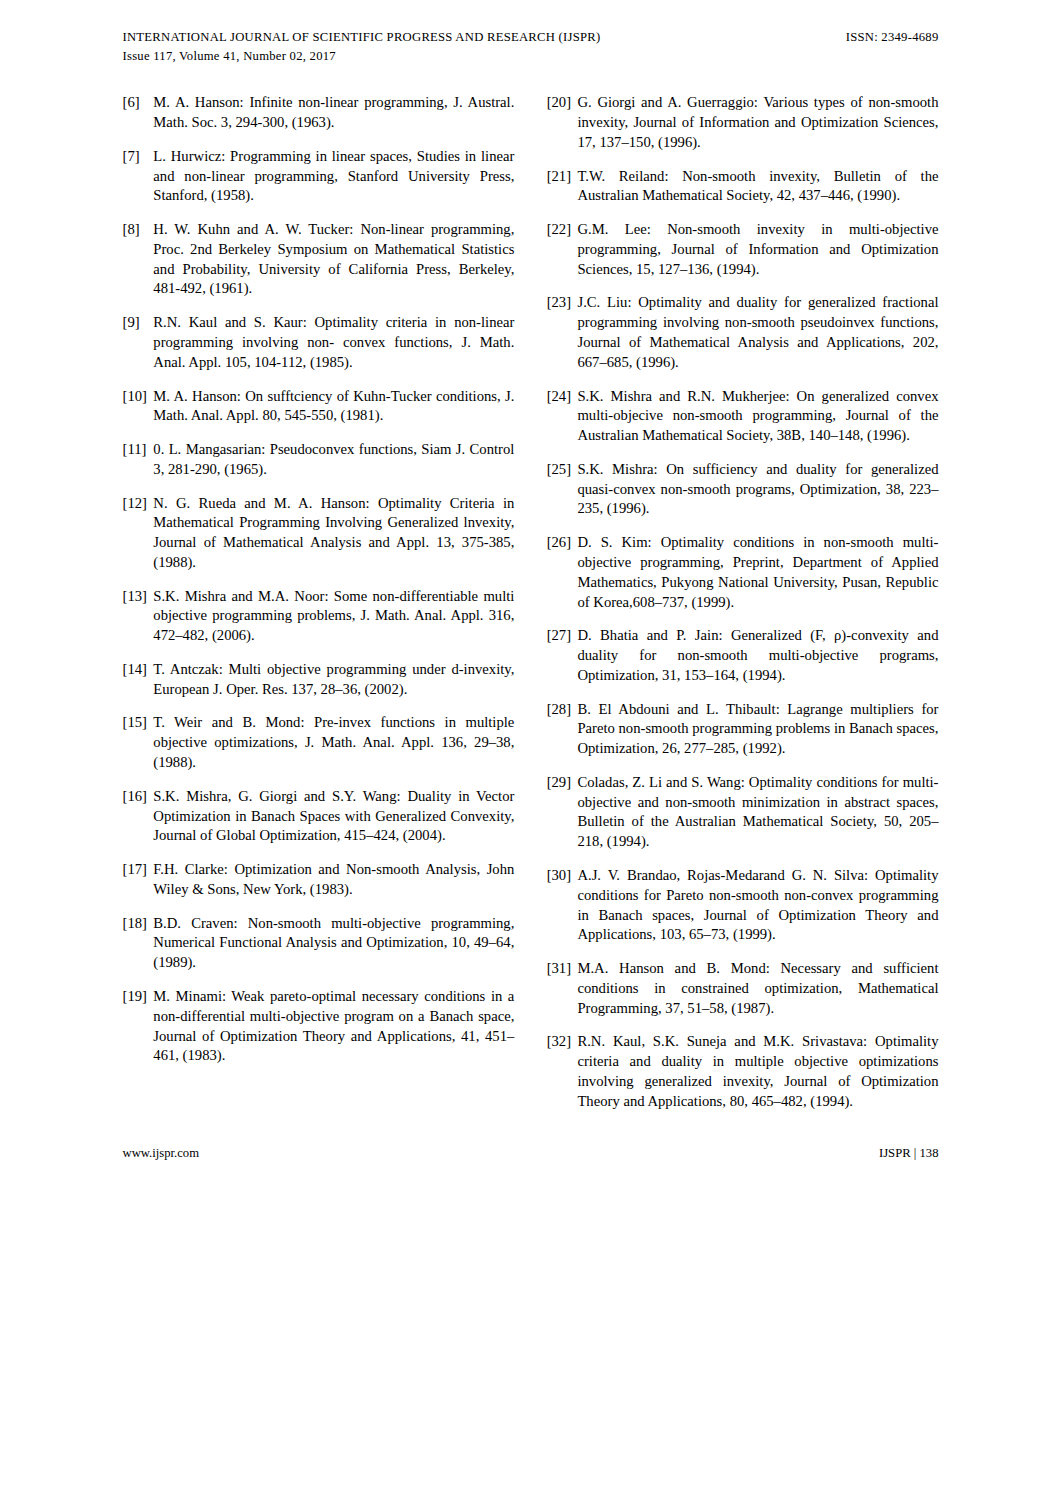International Journal of Scientific Progress and Research (IJSPR) ISSN: 2349-4689
Issue 117, Volume 41, Number 02, 2017
[6] M. A. Hanson: Infinite non-linear programming, J. Austral. Math. Soc. 3, 294-300, (1963).
[7] L. Hurwicz: Programming in linear spaces, Studies in linear and non-linear programming, Stanford University Press, Stanford, (1958).
[8] H. W. Kuhn and A. W. Tucker: Non-linear programming, Proc. 2nd Berkeley Symposium on Mathematical Statistics and Probability, University of California Press, Berkeley, 481-492, (1961).
[9] R.N. Kaul and S. Kaur: Optimality criteria in non-linear programming involving non- convex functions, J. Math. Anal. Appl. 105, 104-112, (1985).
[10] M. A. Hanson: On sufftciency of Kuhn-Tucker conditions, J. Math. Anal. Appl. 80, 545-550, (1981).
[11] 0. L. Mangasarian: Pseudoconvex functions, Siam J. Control 3, 281-290, (1965).
[12] N. G. Rueda and M. A. Hanson: Optimality Criteria in Mathematical Programming Involving Generalized lnvexity, Journal of Mathematical Analysis and Appl. 13, 375-385, (1988).
[13] S.K. Mishra and M.A. Noor: Some non-differentiable multi objective programming problems, J. Math. Anal. Appl. 316, 472–482, (2006).
[14] T. Antczak: Multi objective programming under d-invexity, European J. Oper. Res. 137, 28–36, (2002).
[15] T. Weir and B. Mond: Pre-invex functions in multiple objective optimizations, J. Math. Anal. Appl. 136, 29–38, (1988).
[16] S.K. Mishra, G. Giorgi and S.Y. Wang: Duality in Vector Optimization in Banach Spaces with Generalized Convexity, Journal of Global Optimization, 415–424, (2004).
[17] F.H. Clarke: Optimization and Non-smooth Analysis, John Wiley & Sons, New York, (1983).
[18] B.D. Craven: Non-smooth multi-objective programming, Numerical Functional Analysis and Optimization, 10, 49–64, (1989).
[19] M. Minami: Weak pareto-optimal necessary conditions in a non-differential multi-objective program on a Banach space, Journal of Optimization Theory and Applications, 41, 451–461, (1983).
[20] G. Giorgi and A. Guerraggio: Various types of non-smooth invexity, Journal of Information and Optimization Sciences, 17, 137–150, (1996).
[21] T.W. Reiland: Non-smooth invexity, Bulletin of the Australian Mathematical Society, 42, 437–446, (1990).
[22] G.M. Lee: Non-smooth invexity in multi-objective programming, Journal of Information and Optimization Sciences, 15, 127–136, (1994).
[23] J.C. Liu: Optimality and duality for generalized fractional programming involving non-smooth pseudoinvex functions, Journal of Mathematical Analysis and Applications, 202, 667–685, (1996).
[24] S.K. Mishra and R.N. Mukherjee: On generalized convex multi-objecive non-smooth programming, Journal of the Australian Mathematical Society, 38B, 140–148, (1996).
[25] S.K. Mishra: On sufficiency and duality for generalized quasi-convex non-smooth programs, Optimization, 38, 223–235, (1996).
[26] D. S. Kim: Optimality conditions in non-smooth multi-objective programming, Preprint, Department of Applied Mathematics, Pukyong National University, Pusan, Republic of Korea,608–737, (1999).
[27] D. Bhatia and P. Jain: Generalized (F, ρ)-convexity and duality for non-smooth multi-objective programs, Optimization, 31, 153–164, (1994).
[28] B. El Abdouni and L. Thibault: Lagrange multipliers for Pareto non-smooth programming problems in Banach spaces, Optimization, 26, 277–285, (1992).
[29] Coladas, Z. Li and S. Wang: Optimality conditions for multi-objective and non-smooth minimization in abstract spaces, Bulletin of the Australian Mathematical Society, 50, 205–218, (1994).
[30] A.J. V. Brandao, Rojas-Medarand G. N. Silva: Optimality conditions for Pareto non-smooth non-convex programming in Banach spaces, Journal of Optimization Theory and Applications, 103, 65–73, (1999).
[31] M.A. Hanson and B. Mond: Necessary and sufficient conditions in constrained optimization, Mathematical Programming, 37, 51–58, (1987).
[32] R.N. Kaul, S.K. Suneja and M.K. Srivastava: Optimality criteria and duality in multiple objective optimizations involving generalized invexity, Journal of Optimization Theory and Applications, 80, 465–482, (1994).
www.ijspr.com IJSPR | 138